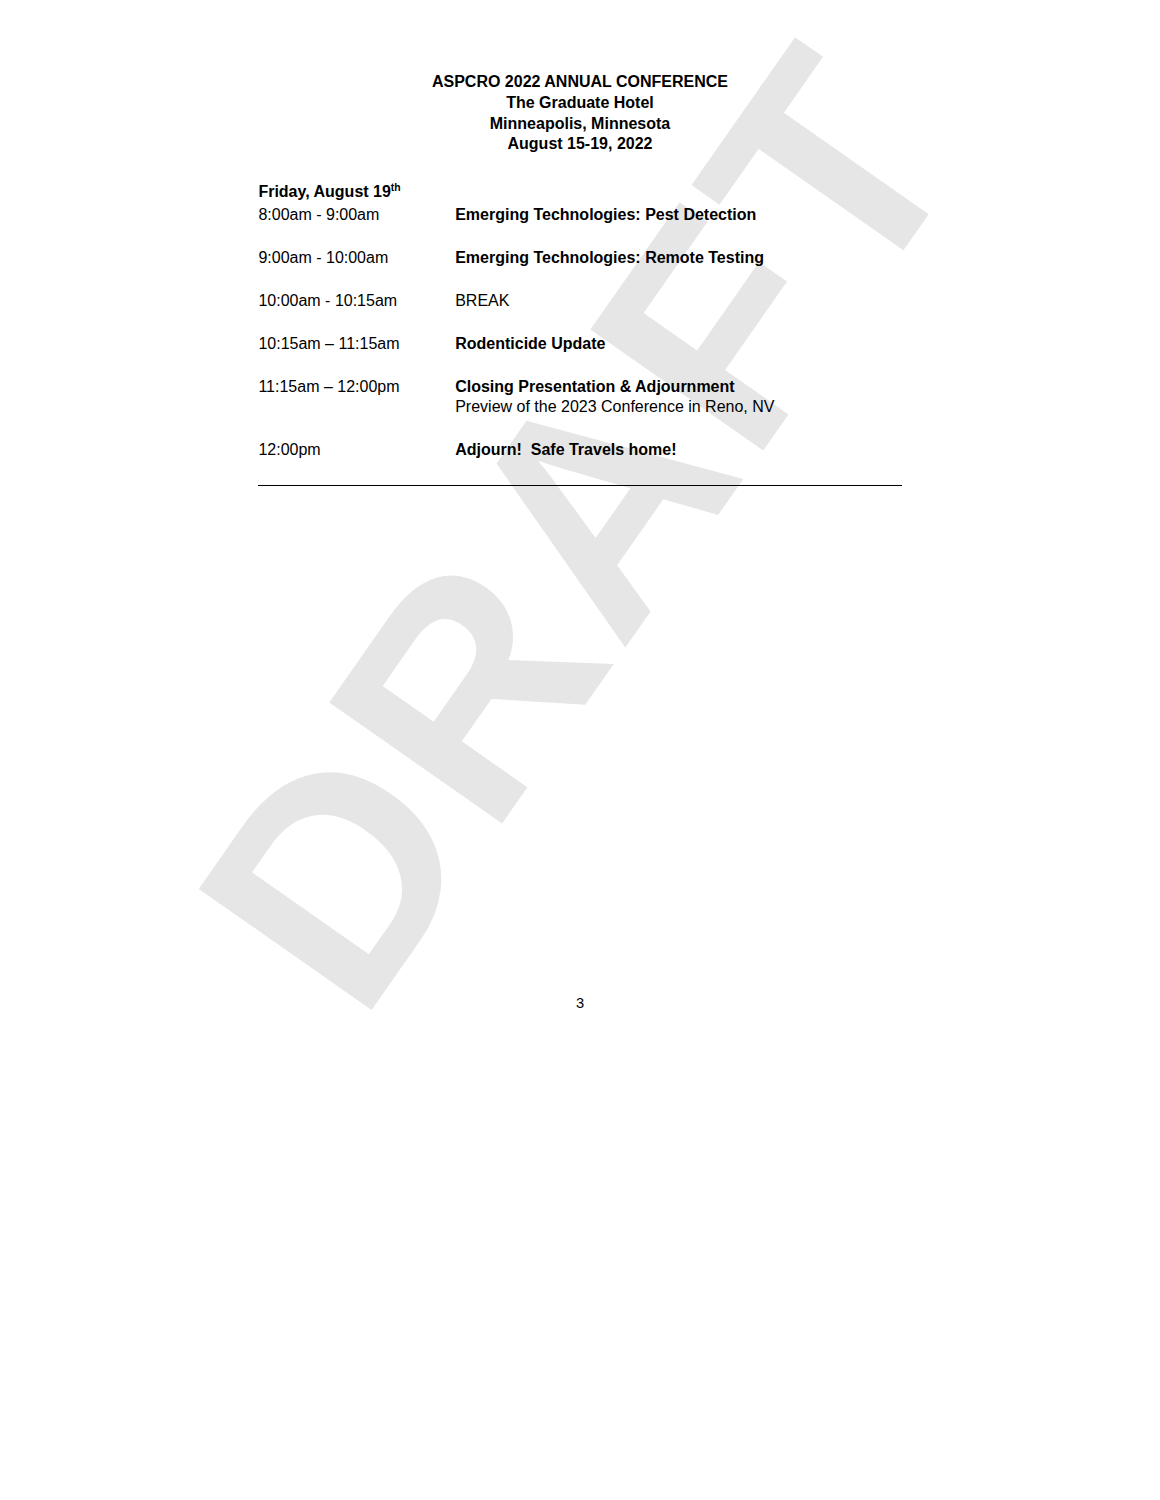DRAFT
ASPCRO 2022 ANNUAL CONFERENCE
The Graduate Hotel
Minneapolis, Minnesota
August 15-19, 2022
Friday, August 19th
| 8:00am - 9:00am | Emerging Technologies: Pest Detection |
| 9:00am - 10:00am | Emerging Technologies: Remote Testing |
| 10:00am - 10:15am | BREAK |
| 10:15am – 11:15am | Rodenticide Update |
| 11:15am – 12:00pm | Closing Presentation & Adjournment Preview of the 2023 Conference in Reno, NV |
| 12:00pm | Adjourn! Safe Travels home! |
3